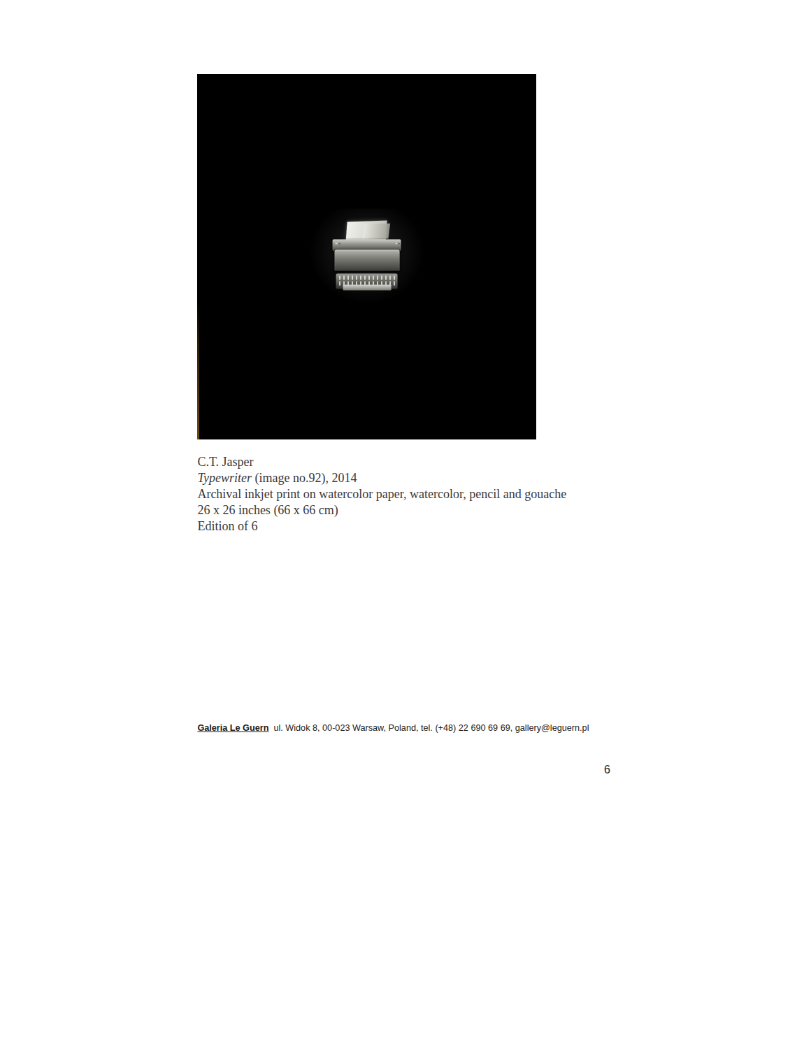C.T. Jasper
Typewriter (image no.92), 2014
Archival inkjet print on watercolor paper, watercolor, pencil and gouache
26 x 26 inches (66 x 66 cm)
Edition of 6
Galeria Le Guern ul. Widok 8, 00-023 Warsaw, Poland, tel. (+48) 22 690 69 69, gallery@leguern.pl
6